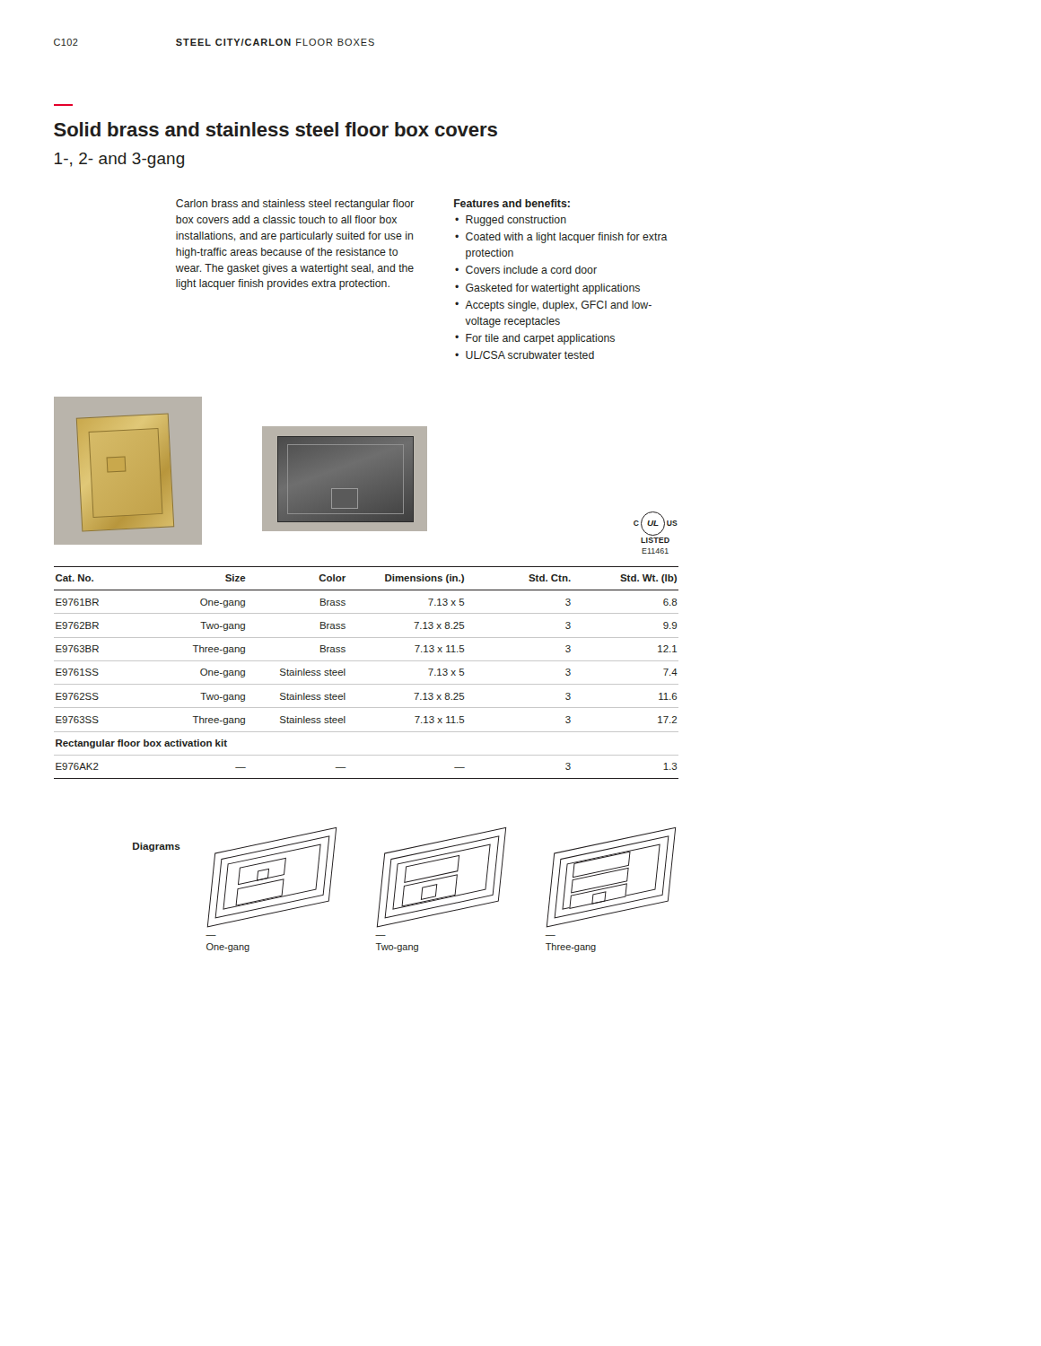C102
STEEL CITY/CARLON FLOOR BOXES
Solid brass and stainless steel floor box covers
1-, 2- and 3-gang
Carlon brass and stainless steel rectangular floor box covers add a classic touch to all floor box installations, and are particularly suited for use in high-traffic areas because of the resistance to wear. The gasket gives a watertight seal, and the light lacquer finish provides extra protection.
Features and benefits:
Rugged construction
Coated with a light lacquer finish for extra protection
Covers include a cord door
Gasketed for watertight applications
Accepts single, duplex, GFCI and low-voltage receptacles
For tile and carpet applications
UL/CSA scrubwater tested
C UL US
LISTED
E11461
| Cat. No. | Size | Color | Dimensions (in.) | Std. Ctn. | Std. Wt. (lb) |
| --- | --- | --- | --- | --- | --- |
| E9761BR | One-gang | Brass | 7.13 x 5 | 3 | 6.8 |
| E9762BR | Two-gang | Brass | 7.13 x 8.25 | 3 | 9.9 |
| E9763BR | Three-gang | Brass | 7.13 x 11.5 | 3 | 12.1 |
| E9761SS | One-gang | Stainless steel | 7.13 x 5 | 3 | 7.4 |
| E9762SS | Two-gang | Stainless steel | 7.13 x 8.25 | 3 | 11.6 |
| E9763SS | Three-gang | Stainless steel | 7.13 x 11.5 | 3 | 17.2 |
| Rectangular floor box activation kit |
| E976AK2 | — | — | — | 3 | 1.3 |
Diagrams
—One-gang
—Two-gang
—Three-gang